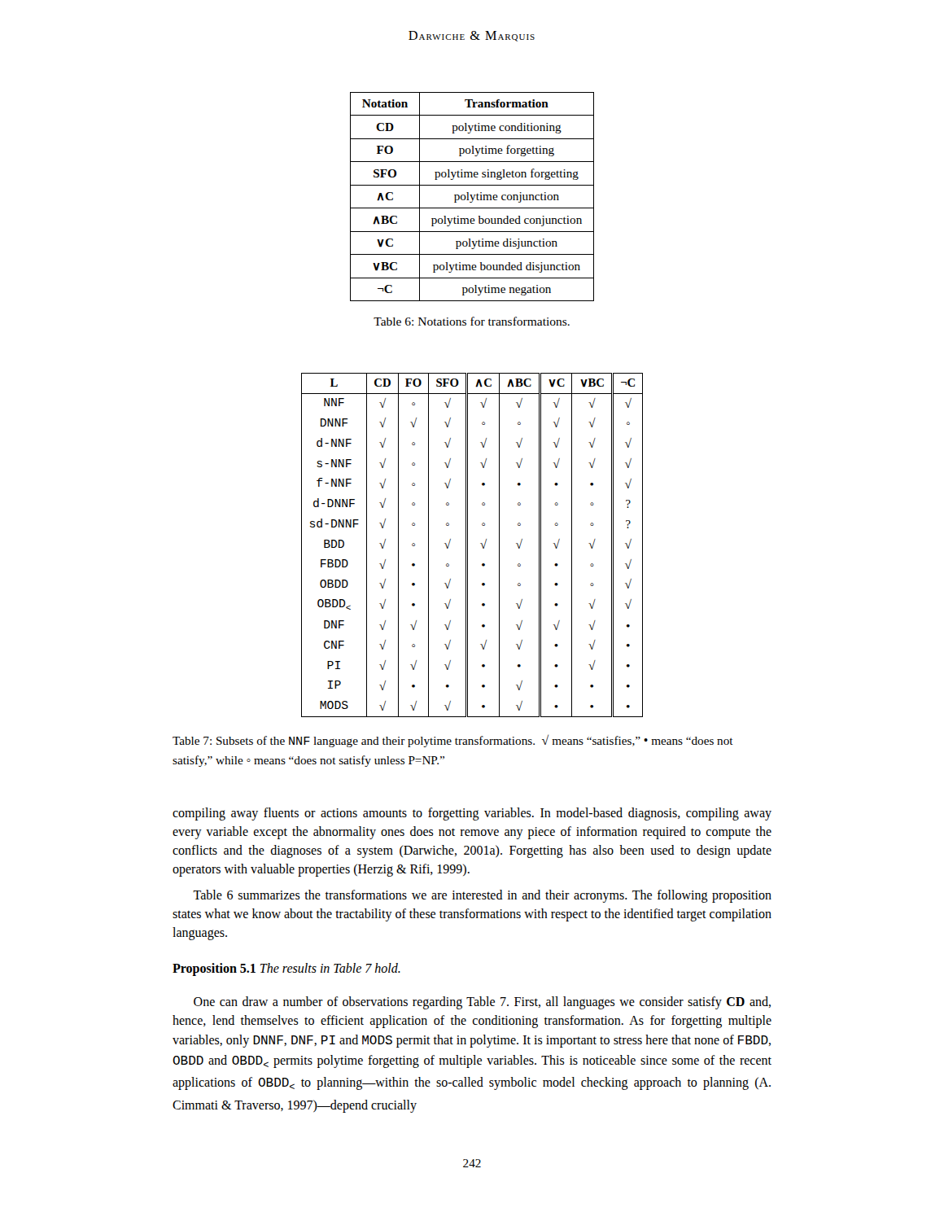Darwiche & Marquis
| Notation | Transformation |
| --- | --- |
| CD | polytime conditioning |
| FO | polytime forgetting |
| SFO | polytime singleton forgetting |
| ∧C | polytime conjunction |
| ∧BC | polytime bounded conjunction |
| ∨C | polytime disjunction |
| ∨BC | polytime bounded disjunction |
| ¬C | polytime negation |
Table 6: Notations for transformations.
| L | CD | FO | SFO | ∧C | ∧BC | ∨C | ∨BC | ¬C |
| --- | --- | --- | --- | --- | --- | --- | --- | --- |
| NNF | √ | ◦ | √ | √ | √ | √ | √ | √ |
| DNNF | √ | √ | √ | ◦ | ◦ | √ | √ | ◦ |
| d-NNF | √ | ◦ | √ | √ | √ | √ | √ | √ |
| s-NNF | √ | ◦ | √ | √ | √ | √ | √ | √ |
| f-NNF | √ | ◦ | √ | • | • | • | • | √ |
| d-DNNF | √ | ◦ | ◦ | ◦ | ◦ | ◦ | ◦ | ? |
| sd-DNNF | √ | ◦ | ◦ | ◦ | ◦ | ◦ | ◦ | ? |
| BDD | √ | ◦ | √ | √ | √ | √ | √ | √ |
| FBDD | √ | • | ◦ | • | ◦ | • | ◦ | √ |
| OBDD | √ | • | √ | • | ◦ | • | ◦ | √ |
| OBDD < | √ | • | √ | • | √ | • | √ | √ |
| DNF | √ | √ | √ | • | √ | √ | √ | • |
| CNF | √ | ◦ | √ | √ | √ | • | √ | • |
| PI | √ | √ | √ | • | • | • | √ | • |
| IP | √ | • | • | • | √ | • | • | • |
| MODS | √ | √ | √ | • | √ | • | • | • |
Table 7: Subsets of the NNF language and their polytime transformations. √ means “satisfies,” • means “does not satisfy,” while ◦ means “does not satisfy unless P=NP.”
compiling away fluents or actions amounts to forgetting variables. In model-based diagnosis, compiling away every variable except the abnormality ones does not remove any piece of information required to compute the conflicts and the diagnoses of a system (Darwiche, 2001a). Forgetting has also been used to design update operators with valuable properties (Herzig & Rifi, 1999).
Table 6 summarizes the transformations we are interested in and their acronyms. The following proposition states what we know about the tractability of these transformations with respect to the identified target compilation languages.
Proposition 5.1 The results in Table 7 hold.
One can draw a number of observations regarding Table 7. First, all languages we consider satisfy CD and, hence, lend themselves to efficient application of the conditioning transformation. As for forgetting multiple variables, only DNNF, DNF, PI and MODS permit that in polytime. It is important to stress here that none of FBDD, OBDD and OBDD< permits polytime forgetting of multiple variables. This is noticeable since some of the recent applications of OBDD< to planning—within the so-called symbolic model checking approach to planning (A. Cimmati & Traverso, 1997)—depend crucially
242